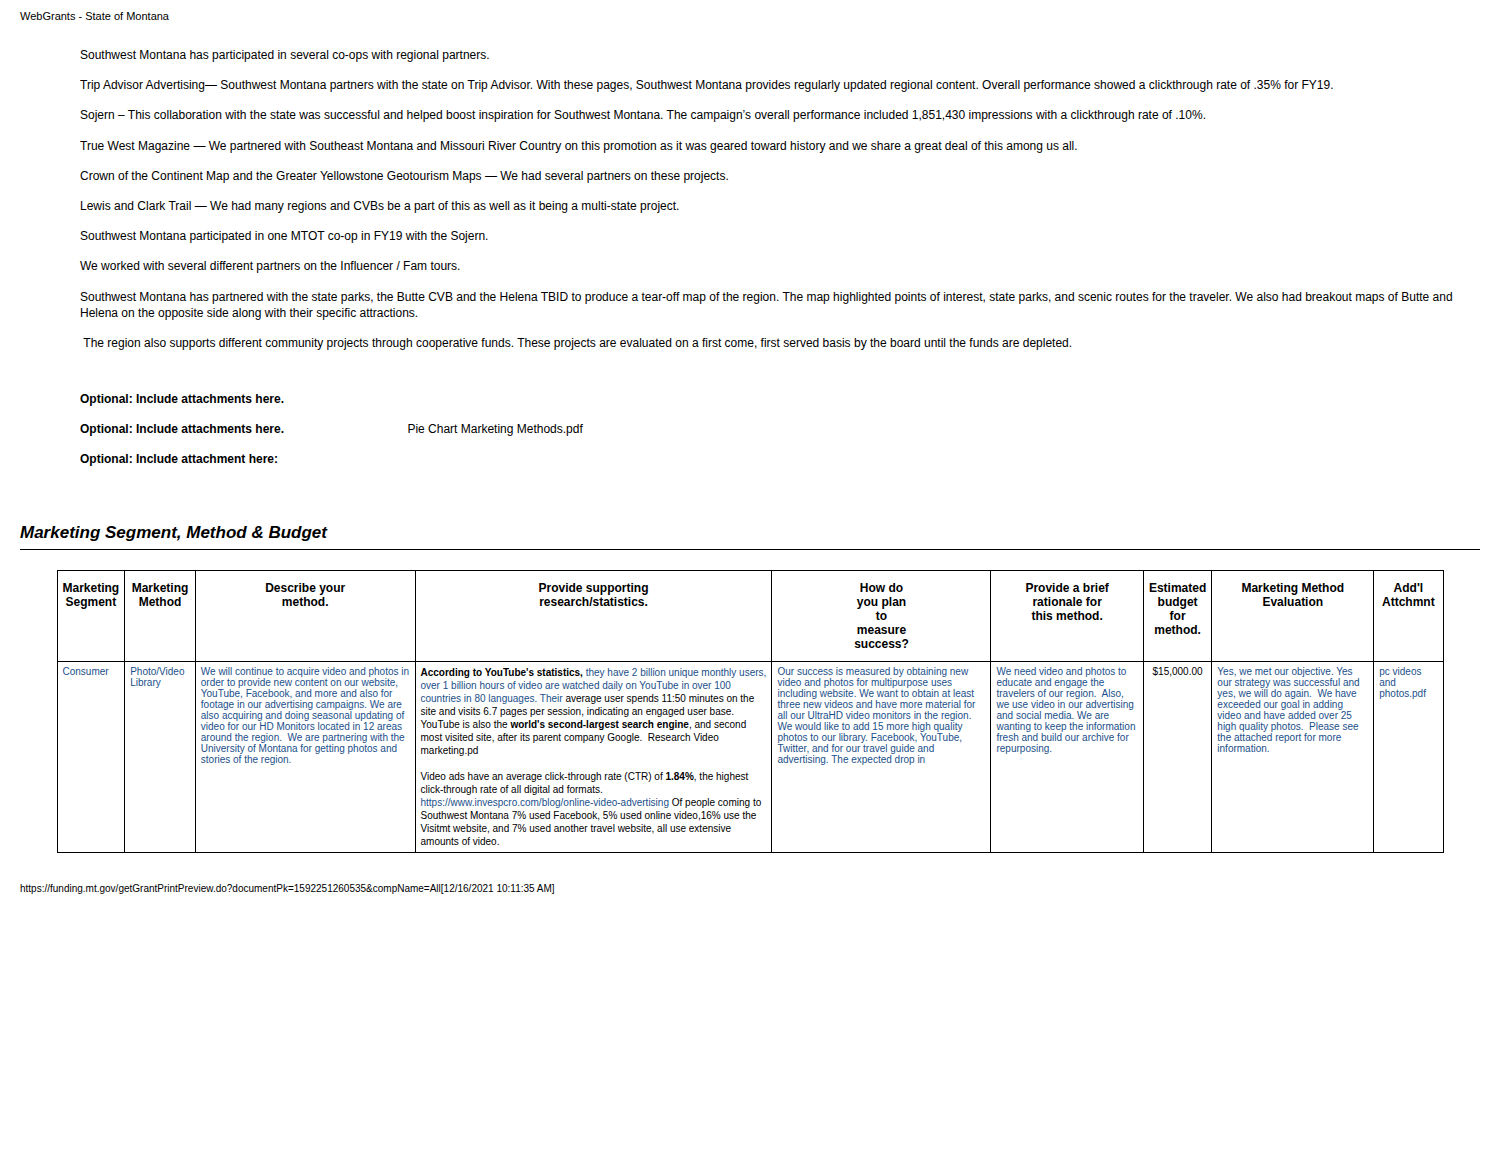WebGrants - State of Montana
Southwest Montana has participated in several co-ops with regional partners.
Trip Advisor Advertising— Southwest Montana partners with the state on Trip Advisor. With these pages, Southwest Montana provides regularly updated regional content. Overall performance showed a clickthrough rate of .35% for FY19.
Sojern – This collaboration with the state was successful and helped boost inspiration for Southwest Montana. The campaign’s overall performance included 1,851,430 impressions with a clickthrough rate of .10%.
True West Magazine — We partnered with Southeast Montana and Missouri River Country on this promotion as it was geared toward history and we share a great deal of this among us all.
Crown of the Continent Map and the Greater Yellowstone Geotourism Maps — We had several partners on these projects.
Lewis and Clark Trail — We had many regions and CVBs be a part of this as well as it being a multi-state project.
Southwest Montana participated in one MTOT co-op in FY19 with the Sojern.
We worked with several different partners on the Influencer / Fam tours.
Southwest Montana has partnered with the state parks, the Butte CVB and the Helena TBID to produce a tear-off map of the region. The map highlighted points of interest, state parks, and scenic routes for the traveler. We also had breakout maps of Butte and Helena on the opposite side along with their specific attractions.
The region also supports different community projects through cooperative funds. These projects are evaluated on a first come, first served basis by the board until the funds are depleted.
Optional: Include attachments here.
Optional: Include attachments here. Pie Chart Marketing Methods.pdf
Optional: Include attachment here:
Marketing Segment, Method & Budget
| Marketing Segment | Marketing Method | Describe your method. | Provide supporting research/statistics. | How do you plan to measure success? | Provide a brief rationale for this method. | Estimated budget for method. | Marketing Method Evaluation | Add'l Attchmnt |
| --- | --- | --- | --- | --- | --- | --- | --- | --- |
| Consumer | Photo/Video Library | We will continue to acquire video and photos in order to provide new content on our website, YouTube, Facebook, and more and also for footage in our advertising campaigns. We are also acquiring and doing seasonal updating of video for our HD Monitors located in 12 areas around the region. We are partnering with the University of Montana for getting photos and stories of the region. | According to YouTube's statistics, they have 2 billion unique monthly users, over 1 billion hours of video are watched daily on YouTube in over 100 countries in 80 languages. Their average user spends 11:50 minutes on the site and visits 6.7 pages per session, indicating an engaged user base. YouTube is also the world's second-largest search engine , and second most visited site, after its parent company Google. Research Video marketing.pd Video ads have an average click-through rate (CTR) of 1.84% , the highest click-through rate of all digital ad formats. https://www.invespcro.com/blog/online-video-advertising Of people coming to Southwest Montana 7% used Facebook, 5% used online video,16% use the Visitmt website, and 7% used another travel website, all use extensive amounts of video. | Our success is measured by obtaining new video and photos for multipurpose uses including website. We want to obtain at least three new videos and have more material for all our UltraHD video monitors in the region. We would like to add 15 more high quality photos to our library. Facebook, YouTube, Twitter, and for our travel guide and advertising. The expected drop in | We need video and photos to educate and engage the travelers of our region. Also, we use video in our advertising and social media. We are wanting to keep the information fresh and build our archive for repurposing. | $15,000.00 | Yes, we met our objective. Yes our strategy was successful and yes, we will do again. We have exceeded our goal in adding video and have added over 25 high quality photos. Please see the attached report for more information. | pc videos and photos.pdf |
https://funding.mt.gov/getGrantPrintPreview.do?documentPk=1592251260535&compName=All[12/16/2021 10:11:35 AM]